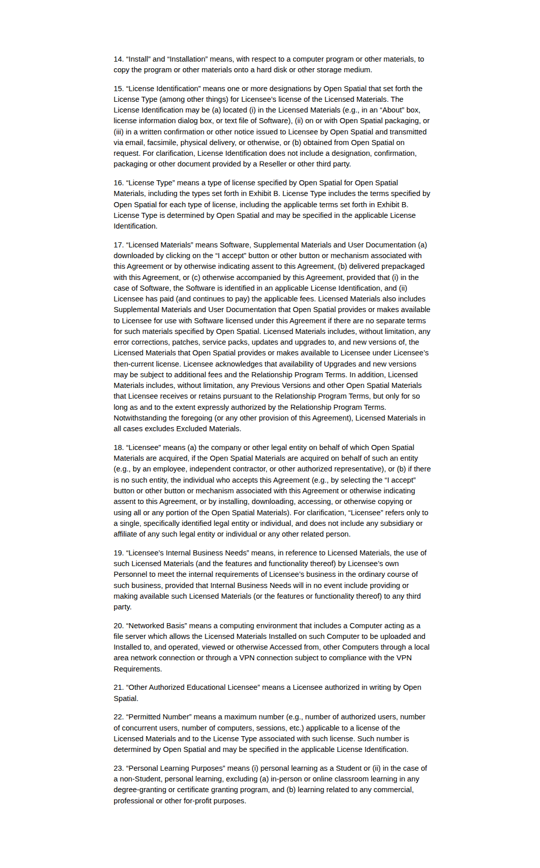14. “Install” and “Installation” means, with respect to a computer program or other materials, to copy the program or other materials onto a hard disk or other storage medium.
15. “License Identification” means one or more designations by Open Spatial that set forth the License Type (among other things) for Licensee’s license of the Licensed Materials. The License Identification may be (a) located (i) in the Licensed Materials (e.g., in an “About” box, license information dialog box, or text file of Software), (ii) on or with Open Spatial packaging, or (iii) in a written confirmation or other notice issued to Licensee by Open Spatial and transmitted via email, facsimile, physical delivery, or otherwise, or (b) obtained from Open Spatial on request. For clarification, License Identification does not include a designation, confirmation, packaging or other document provided by a Reseller or other third party.
16. “License Type” means a type of license specified by Open Spatial for Open Spatial Materials, including the types set forth in Exhibit B. License Type includes the terms specified by Open Spatial for each type of license, including the applicable terms set forth in Exhibit B. License Type is determined by Open Spatial and may be specified in the applicable License Identification.
17. “Licensed Materials” means Software, Supplemental Materials and User Documentation (a) downloaded by clicking on the “I accept” button or other button or mechanism associated with this Agreement or by otherwise indicating assent to this Agreement, (b) delivered prepackaged with this Agreement, or (c) otherwise accompanied by this Agreement, provided that (i) in the case of Software, the Software is identified in an applicable License Identification, and (ii) Licensee has paid (and continues to pay) the applicable fees. Licensed Materials also includes Supplemental Materials and User Documentation that Open Spatial provides or makes available to Licensee for use with Software licensed under this Agreement if there are no separate terms for such materials specified by Open Spatial. Licensed Materials includes, without limitation, any error corrections, patches, service packs, updates and upgrades to, and new versions of, the Licensed Materials that Open Spatial provides or makes available to Licensee under Licensee’s then-current license. Licensee acknowledges that availability of Upgrades and new versions may be subject to additional fees and the Relationship Program Terms. In addition, Licensed Materials includes, without limitation, any Previous Versions and other Open Spatial Materials that Licensee receives or retains pursuant to the Relationship Program Terms, but only for so long as and to the extent expressly authorized by the Relationship Program Terms. Notwithstanding the foregoing (or any other provision of this Agreement), Licensed Materials in all cases excludes Excluded Materials.
18. “Licensee” means (a) the company or other legal entity on behalf of which Open Spatial Materials are acquired, if the Open Spatial Materials are acquired on behalf of such an entity (e.g., by an employee, independent contractor, or other authorized representative), or (b) if there is no such entity, the individual who accepts this Agreement (e.g., by selecting the “I accept” button or other button or mechanism associated with this Agreement or otherwise indicating assent to this Agreement, or by installing, downloading, accessing, or otherwise copying or using all or any portion of the Open Spatial Materials). For clarification, “Licensee” refers only to a single, specifically identified legal entity or individual, and does not include any subsidiary or affiliate of any such legal entity or individual or any other related person.
19. “Licensee’s Internal Business Needs” means, in reference to Licensed Materials, the use of such Licensed Materials (and the features and functionality thereof) by Licensee’s own Personnel to meet the internal requirements of Licensee’s business in the ordinary course of such business, provided that Internal Business Needs will in no event include providing or making available such Licensed Materials (or the features or functionality thereof) to any third party.
20. “Networked Basis” means a computing environment that includes a Computer acting as a file server which allows the Licensed Materials Installed on such Computer to be uploaded and Installed to, and operated, viewed or otherwise Accessed from, other Computers through a local area network connection or through a VPN connection subject to compliance with the VPN Requirements.
21. “Other Authorized Educational Licensee” means a Licensee authorized in writing by Open Spatial.
22. “Permitted Number” means a maximum number (e.g., number of authorized users, number of concurrent users, number of computers, sessions, etc.) applicable to a license of the Licensed Materials and to the License Type associated with such license. Such number is determined by Open Spatial and may be specified in the applicable License Identification.
23. “Personal Learning Purposes” means (i) personal learning as a Student or (ii) in the case of a non-Student, personal learning, excluding (a) in-person or online classroom learning in any degree-granting or certificate granting program, and (b) learning related to any commercial, professional or other for-profit purposes.